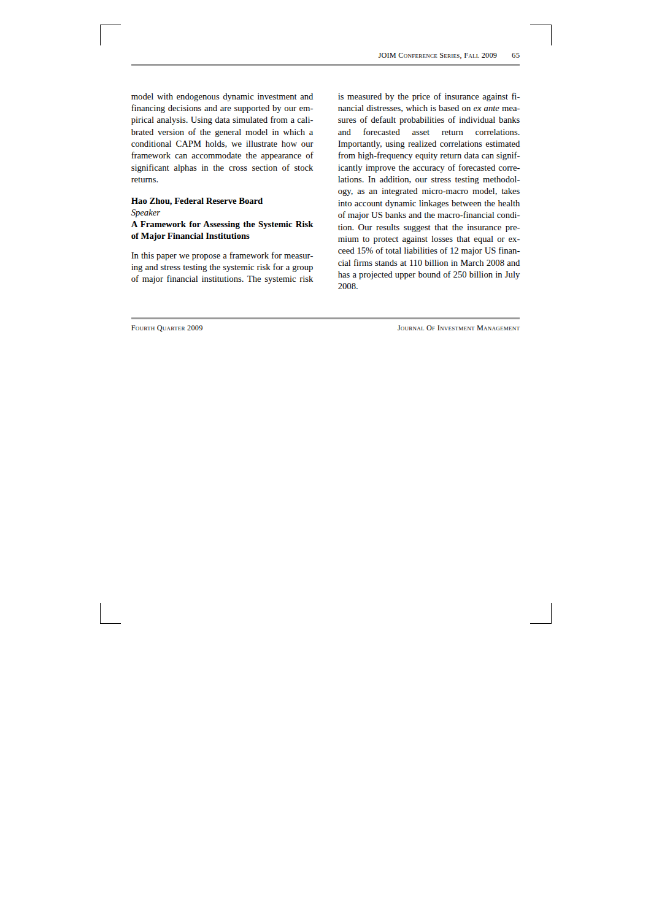JOIM Conference Series, Fall 2009 65
model with endogenous dynamic investment and financing decisions and are supported by our empirical analysis. Using data simulated from a calibrated version of the general model in which a conditional CAPM holds, we illustrate how our framework can accommodate the appearance of significant alphas in the cross section of stock returns.
Hao Zhou, Federal Reserve Board
Speaker
A Framework for Assessing the Systemic Risk of Major Financial Institutions
In this paper we propose a framework for measuring and stress testing the systemic risk for a group of major financial institutions. The systemic risk is measured by the price of insurance against financial distresses, which is based on ex ante measures of default probabilities of individual banks and forecasted asset return correlations. Importantly, using realized correlations estimated from high-frequency equity return data can significantly improve the accuracy of forecasted correlations. In addition, our stress testing methodology, as an integrated micro-macro model, takes into account dynamic linkages between the health of major US banks and the macro-financial condition. Our results suggest that the insurance premium to protect against losses that equal or exceed 15% of total liabilities of 12 major US financial firms stands at 110 billion in March 2008 and has a projected upper bound of 250 billion in July 2008.
Fourth Quarter 2009 Journal Of Investment Management